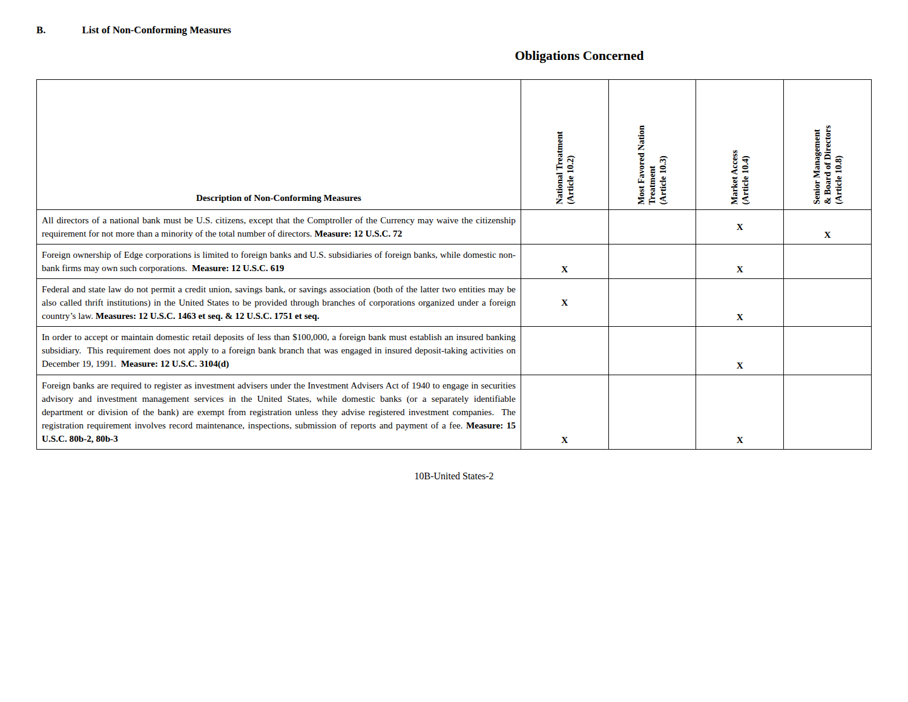B. List of Non-Conforming Measures
Obligations Concerned
| Description of Non-Conforming Measures | National Treatment (Article 10.2) | Most Favored Nation Treatment (Article 10.3) | Market Access (Article 10.4) | Senior Management & Board of Directors (Article 10.8) |
| --- | --- | --- | --- | --- |
| All directors of a national bank must be U.S. citizens, except that the Comptroller of the Currency may waive the citizenship requirement for not more than a minority of the total number of directors. Measure: 12 U.S.C. 72 | | | X | X |
| Foreign ownership of Edge corporations is limited to foreign banks and U.S. subsidiaries of foreign banks, while domestic non-bank firms may own such corporations. Measure: 12 U.S.C. 619 | X | | X | |
| Federal and state law do not permit a credit union, savings bank, or savings association (both of the latter two entities may be also called thrift institutions) in the United States to be provided through branches of corporations organized under a foreign country’s law. Measures: 12 U.S.C. 1463 et seq. & 12 U.S.C. 1751 et seq. | X | | X | |
| In order to accept or maintain domestic retail deposits of less than $100,000, a foreign bank must establish an insured banking subsidiary. This requirement does not apply to a foreign bank branch that was engaged in insured deposit-taking activities on December 19, 1991. Measure: 12 U.S.C. 3104(d) | | | X | |
| Foreign banks are required to register as investment advisers under the Investment Advisers Act of 1940 to engage in securities advisory and investment management services in the United States, while domestic banks (or a separately identifiable department or division of the bank) are exempt from registration unless they advise registered investment companies. The registration requirement involves record maintenance, inspections, submission of reports and payment of a fee. Measure: 15 U.S.C. 80b-2, 80b-3 | X | | X | |
10B-United States-2